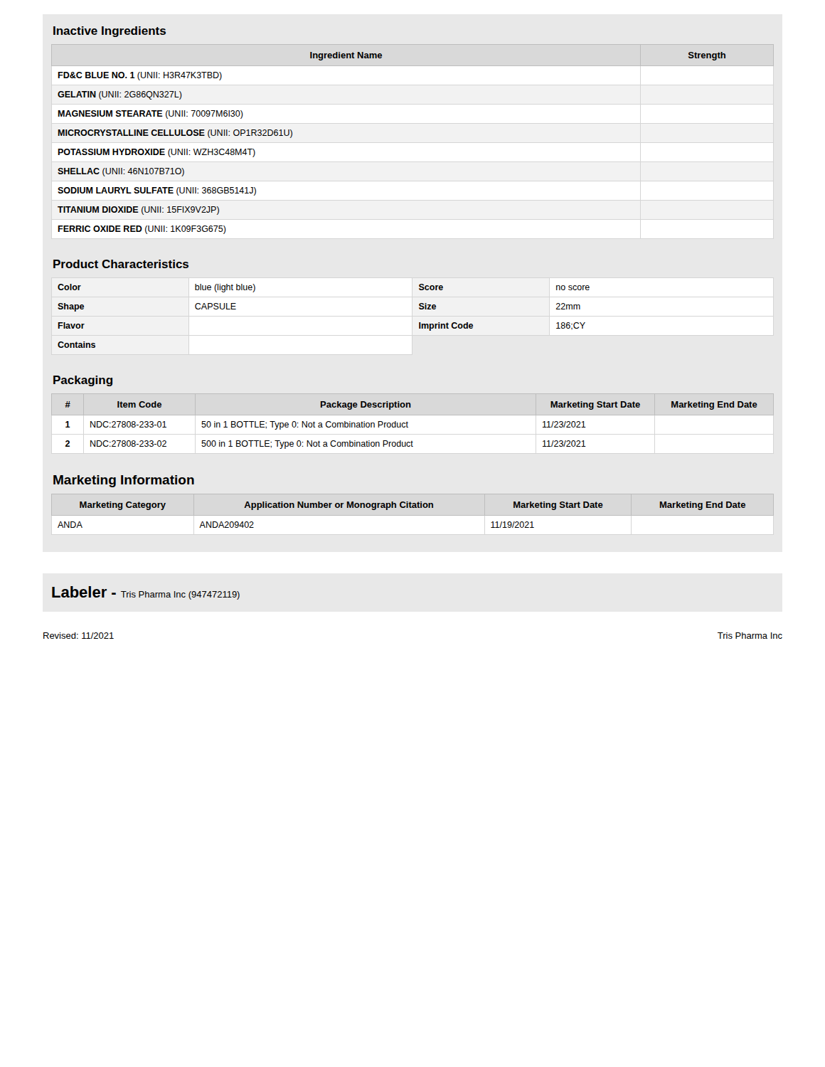Inactive Ingredients
| Ingredient Name | Strength |
| --- | --- |
| FD&C BLUE NO. 1 (UNII: H3R47K3TBD) | |
| GELATIN (UNII: 2G86QN327L) | |
| MAGNESIUM STEARATE (UNII: 70097M6I30) | |
| MICROCRYSTALLINE CELLULOSE (UNII: OP1R32D61U) | |
| POTASSIUM HYDROXIDE (UNII: WZH3C48M4T) | |
| SHELLAC (UNII: 46N107B71O) | |
| SODIUM LAURYL SULFATE (UNII: 368GB5141J) | |
| TITANIUM DIOXIDE (UNII: 15FIX9V2JP) | |
| FERRIC OXIDE RED (UNII: 1K09F3G675) | |
Product Characteristics
| Color | blue (light blue) | Score | no score |
| Shape | CAPSULE | Size | 22mm |
| Flavor | | Imprint Code | 186;CY |
| Contains | | | |
Packaging
| # | Item Code | Package Description | Marketing Start Date | Marketing End Date |
| --- | --- | --- | --- | --- |
| 1 | NDC:27808-233-01 | 50 in 1 BOTTLE; Type 0: Not a Combination Product | 11/23/2021 | |
| 2 | NDC:27808-233-02 | 500 in 1 BOTTLE; Type 0: Not a Combination Product | 11/23/2021 | |
Marketing Information
| Marketing Category | Application Number or Monograph Citation | Marketing Start Date | Marketing End Date |
| --- | --- | --- | --- |
| ANDA | ANDA209402 | 11/19/2021 | |
Labeler - Tris Pharma Inc (947472119)
Revised: 11/2021
Tris Pharma Inc